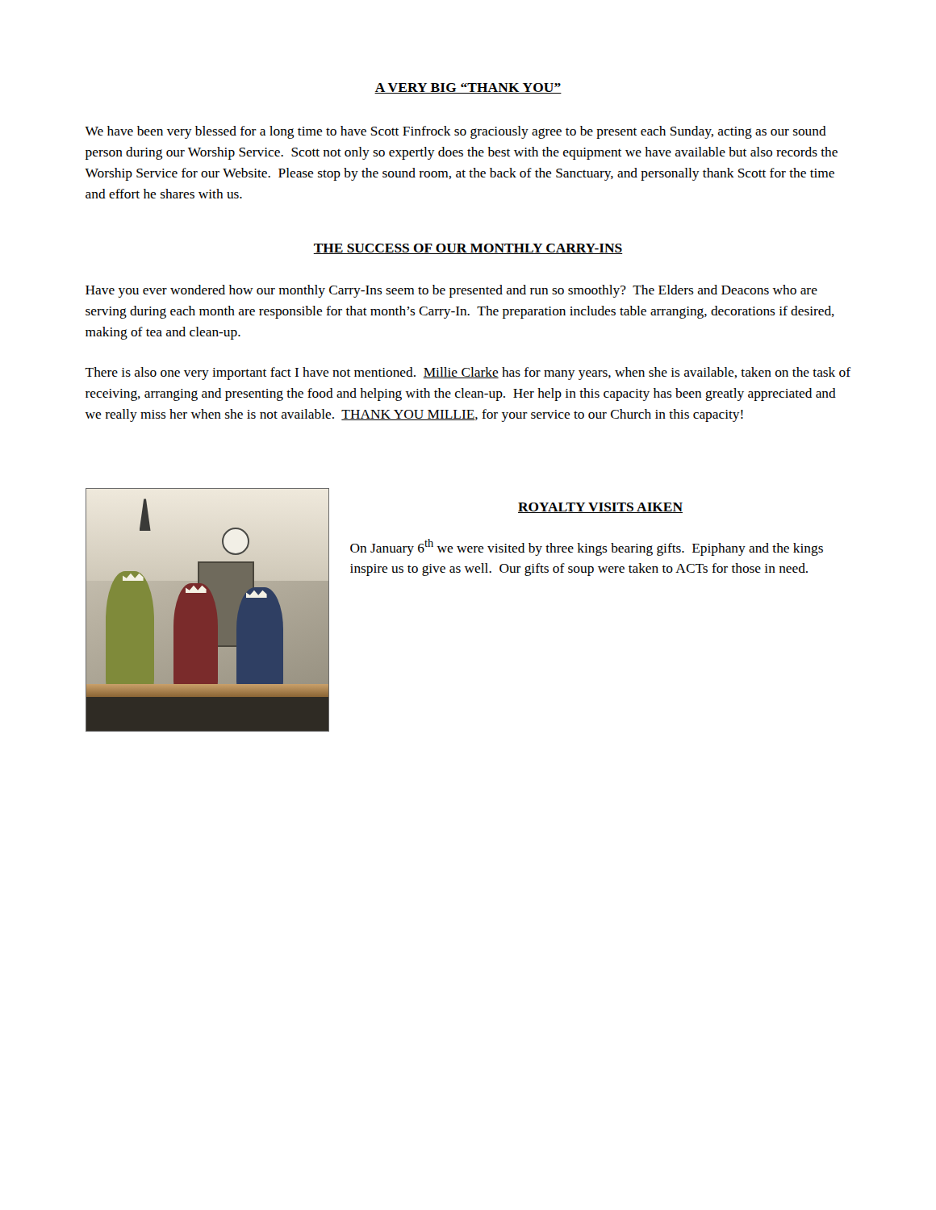A VERY BIG “THANK YOU”
We have been very blessed for a long time to have Scott Finfrock so graciously agree to be present each Sunday, acting as our sound person during our Worship Service. Scott not only so expertly does the best with the equipment we have available but also records the Worship Service for our Website. Please stop by the sound room, at the back of the Sanctuary, and personally thank Scott for the time and effort he shares with us.
THE SUCCESS OF OUR MONTHLY CARRY-INS
Have you ever wondered how our monthly Carry-Ins seem to be presented and run so smoothly? The Elders and Deacons who are serving during each month are responsible for that month’s Carry-In. The preparation includes table arranging, decorations if desired, making of tea and clean-up.
There is also one very important fact I have not mentioned. Millie Clarke has for many years, when she is available, taken on the task of receiving, arranging and presenting the food and helping with the clean-up. Her help in this capacity has been greatly appreciated and we really miss her when she is not available. THANK YOU MILLIE, for your service to our Church in this capacity!
ROYALTY VISITS AIKEN
On January 6th we were visited by three kings bearing gifts. Epiphany and the kings inspire us to give as well. Our gifts of soup were taken to ACTs for those in need.